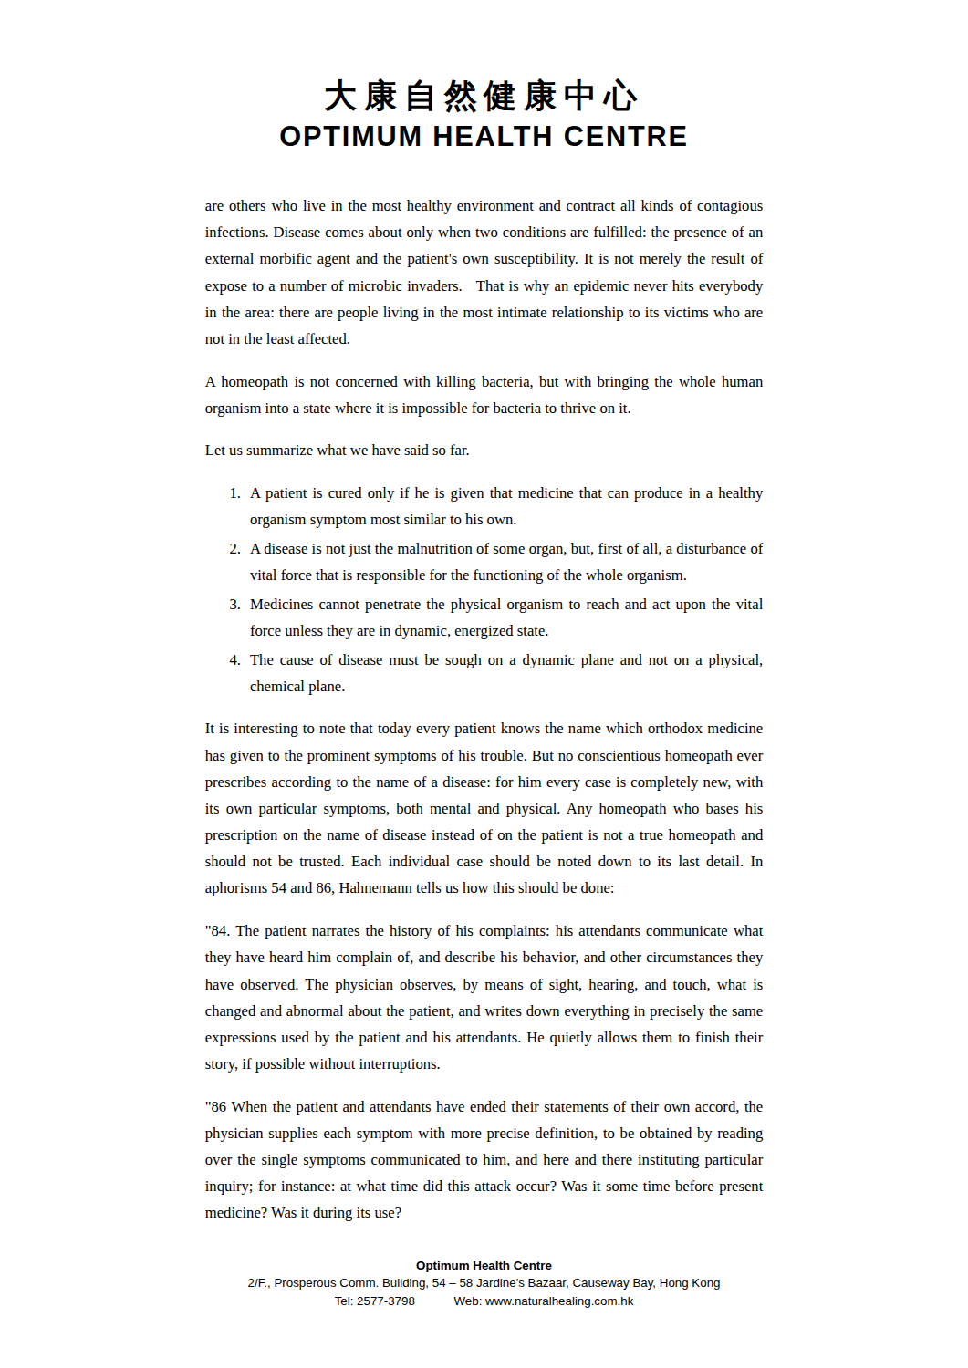大康自然健康中心
OPTIMUM HEALTH CENTRE
are others who live in the most healthy environment and contract all kinds of contagious infections. Disease comes about only when two conditions are fulfilled: the presence of an external morbific agent and the patient's own susceptibility. It is not merely the result of expose to a number of microbic invaders. That is why an epidemic never hits everybody in the area: there are people living in the most intimate relationship to its victims who are not in the least affected.
A homeopath is not concerned with killing bacteria, but with bringing the whole human organism into a state where it is impossible for bacteria to thrive on it.
Let us summarize what we have said so far.
A patient is cured only if he is given that medicine that can produce in a healthy organism symptom most similar to his own.
A disease is not just the malnutrition of some organ, but, first of all, a disturbance of vital force that is responsible for the functioning of the whole organism.
Medicines cannot penetrate the physical organism to reach and act upon the vital force unless they are in dynamic, energized state.
The cause of disease must be sough on a dynamic plane and not on a physical, chemical plane.
It is interesting to note that today every patient knows the name which orthodox medicine has given to the prominent symptoms of his trouble. But no conscientious homeopath ever prescribes according to the name of a disease: for him every case is completely new, with its own particular symptoms, both mental and physical. Any homeopath who bases his prescription on the name of disease instead of on the patient is not a true homeopath and should not be trusted. Each individual case should be noted down to its last detail. In aphorisms 54 and 86, Hahnemann tells us how this should be done:
"84. The patient narrates the history of his complaints: his attendants communicate what they have heard him complain of, and describe his behavior, and other circumstances they have observed. The physician observes, by means of sight, hearing, and touch, what is changed and abnormal about the patient, and writes down everything in precisely the same expressions used by the patient and his attendants. He quietly allows them to finish their story, if possible without interruptions.
"86 When the patient and attendants have ended their statements of their own accord, the physician supplies each symptom with more precise definition, to be obtained by reading over the single symptoms communicated to him, and here and there instituting particular inquiry; for instance: at what time did this attack occur? Was it some time before present medicine? Was it during its use?
Optimum Health Centre
2/F., Prosperous Comm. Building, 54 – 58 Jardine's Bazaar, Causeway Bay, Hong Kong
Tel: 2577-3798 Web: www.naturalhealing.com.hk